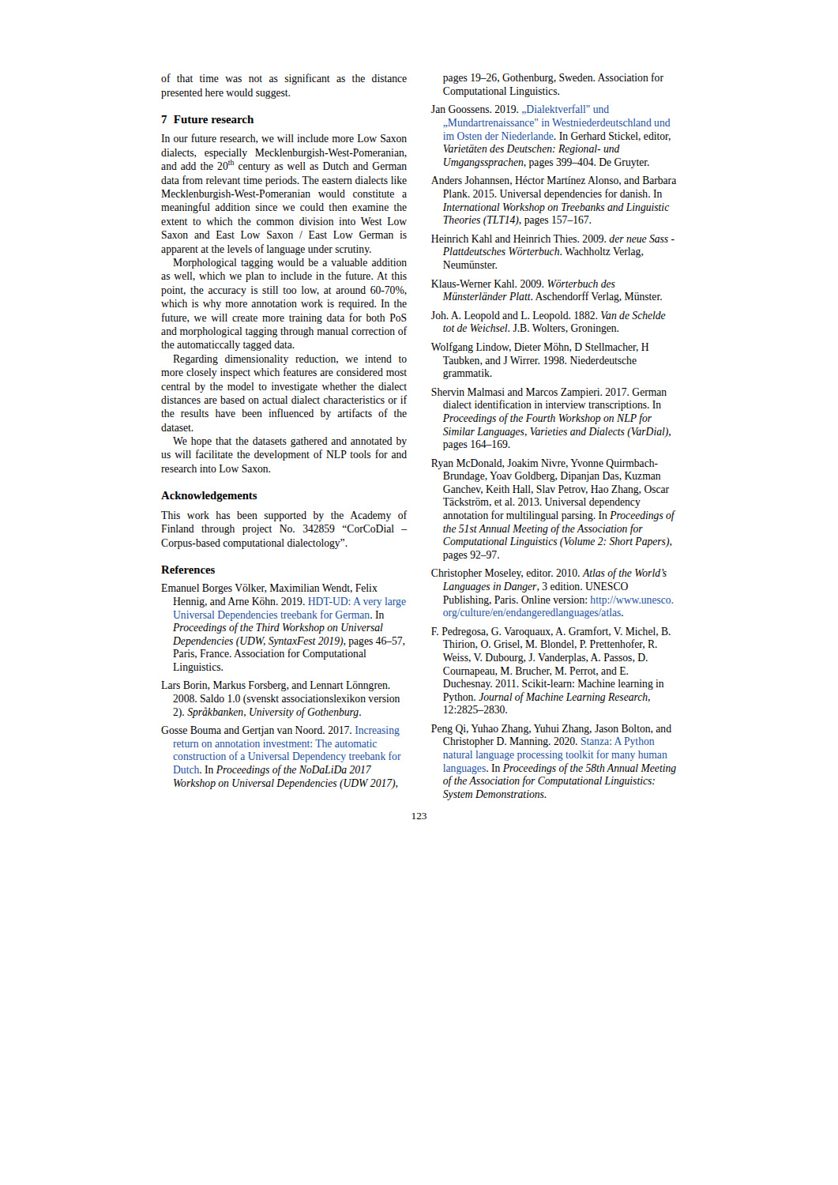of that time was not as significant as the distance presented here would suggest.
7 Future research
In our future research, we will include more Low Saxon dialects, especially Mecklenburgish-West-Pomeranian, and add the 20th century as well as Dutch and German data from relevant time periods. The eastern dialects like Mecklenburgish-West-Pomeranian would constitute a meaningful addition since we could then examine the extent to which the common division into West Low Saxon and East Low Saxon / East Low German is apparent at the levels of language under scrutiny.
Morphological tagging would be a valuable addition as well, which we plan to include in the future. At this point, the accuracy is still too low, at around 60-70%, which is why more annotation work is required. In the future, we will create more training data for both PoS and morphological tagging through manual correction of the automaticcally tagged data.
Regarding dimensionality reduction, we intend to more closely inspect which features are considered most central by the model to investigate whether the dialect distances are based on actual dialect characteristics or if the results have been influenced by artifacts of the dataset.
We hope that the datasets gathered and annotated by us will facilitate the development of NLP tools for and research into Low Saxon.
Acknowledgements
This work has been supported by the Academy of Finland through project No. 342859 “CorCoDial – Corpus-based computational dialectology”.
References
Emanuel Borges Völker, Maximilian Wendt, Felix Hennig, and Arne Köhn. 2019. HDT-UD: A very large Universal Dependencies treebank for German. In Proceedings of the Third Workshop on Universal Dependencies (UDW, SyntaxFest 2019), pages 46–57, Paris, France. Association for Computational Linguistics.
Lars Borin, Markus Forsberg, and Lennart Lönngren. 2008. Saldo 1.0 (svenskt associationslexikon version 2). Språkbanken, University of Gothenburg.
Gosse Bouma and Gertjan van Noord. 2017. Increasing return on annotation investment: The automatic construction of a Universal Dependency treebank for Dutch. In Proceedings of the NoDaLiDa 2017 Workshop on Universal Dependencies (UDW 2017), pages 19–26, Gothenburg, Sweden. Association for Computational Linguistics.
Jan Goossens. 2019. „Dialektverfall" und „Mundartrenaissance" in Westniederdeutschland und im Osten der Niederlande. In Gerhard Stickel, editor, Varietäten des Deutschen: Regional- und Umgangssprachen, pages 399–404. De Gruyter.
Anders Johannsen, Héctor Martínez Alonso, and Barbara Plank. 2015. Universal dependencies for danish. In International Workshop on Treebanks and Linguistic Theories (TLT14), pages 157–167.
Heinrich Kahl and Heinrich Thies. 2009. der neue Sass - Plattdeutsches Wörterbuch. Wachholtz Verlag, Neumünster.
Klaus-Werner Kahl. 2009. Wörterbuch des Münsterländer Platt. Aschendorff Verlag, Münster.
Joh. A. Leopold and L. Leopold. 1882. Van de Schelde tot de Weichsel. J.B. Wolters, Groningen.
Wolfgang Lindow, Dieter Möhn, D Stellmacher, H Taubken, and J Wirrer. 1998. Niederdeutsche grammatik.
Shervin Malmasi and Marcos Zampieri. 2017. German dialect identification in interview transcriptions. In Proceedings of the Fourth Workshop on NLP for Similar Languages, Varieties and Dialects (VarDial), pages 164–169.
Ryan McDonald, Joakim Nivre, Yvonne Quirmbach-Brundage, Yoav Goldberg, Dipanjan Das, Kuzman Ganchev, Keith Hall, Slav Petrov, Hao Zhang, Oscar Täckström, et al. 2013. Universal dependency annotation for multilingual parsing. In Proceedings of the 51st Annual Meeting of the Association for Computational Linguistics (Volume 2: Short Papers), pages 92–97.
Christopher Moseley, editor. 2010. Atlas of the World’s Languages in Danger, 3 edition. UNESCO Publishing, Paris. Online version: http://www.unesco.org/culture/en/endangeredlanguages/atlas.
F. Pedregosa, G. Varoquaux, A. Gramfort, V. Michel, B. Thirion, O. Grisel, M. Blondel, P. Prettenhofer, R. Weiss, V. Dubourg, J. Vanderplas, A. Passos, D. Cournapeau, M. Brucher, M. Perrot, and E. Duchesnay. 2011. Scikit-learn: Machine learning in Python. Journal of Machine Learning Research, 12:2825–2830.
Peng Qi, Yuhao Zhang, Yuhui Zhang, Jason Bolton, and Christopher D. Manning. 2020. Stanza: A Python natural language processing toolkit for many human languages. In Proceedings of the 58th Annual Meeting of the Association for Computational Linguistics: System Demonstrations.
123